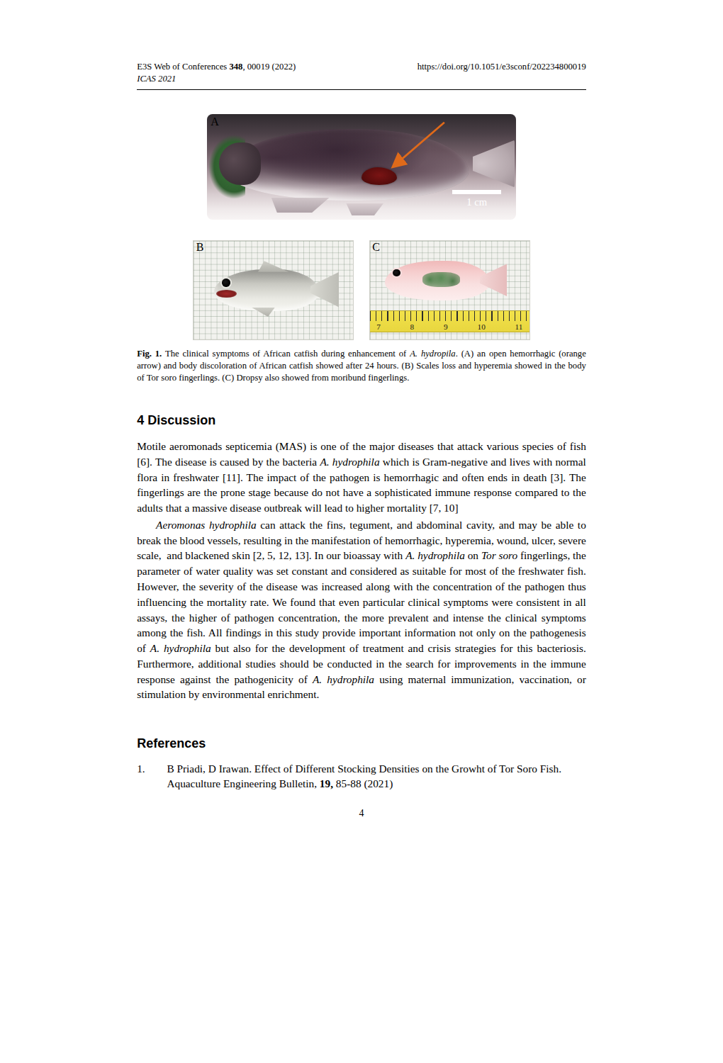E3S Web of Conferences 348, 00019 (2022) https://doi.org/10.1051/e3sconf/202234800019
ICAS 2021
A
1 cm
B
C
7891011
Fig. 1. The clinical symptoms of African catfish during enhancement of A. hydropila. (A) an open hemorrhagic (orange arrow) and body discoloration of African catfish showed after 24 hours. (B) Scales loss and hyperemia showed in the body of Tor soro fingerlings. (C) Dropsy also showed from moribund fingerlings.
4 Discussion
Motile aeromonads septicemia (MAS) is one of the major diseases that attack various species of fish [6]. The disease is caused by the bacteria A. hydrophila which is Gram-negative and lives with normal flora in freshwater [11]. The impact of the pathogen is hemorrhagic and often ends in death [3]. The fingerlings are the prone stage because do not have a sophisticated immune response compared to the adults that a massive disease outbreak will lead to higher mortality [7, 10]
Aeromonas hydrophila can attack the fins, tegument, and abdominal cavity, and may be able to break the blood vessels, resulting in the manifestation of hemorrhagic, hyperemia, wound, ulcer, severe scale, and blackened skin [2, 5, 12, 13]. In our bioassay with A. hydrophila on Tor soro fingerlings, the parameter of water quality was set constant and considered as suitable for most of the freshwater fish. However, the severity of the disease was increased along with the concentration of the pathogen thus influencing the mortality rate. We found that even particular clinical symptoms were consistent in all assays, the higher of pathogen concentration, the more prevalent and intense the clinical symptoms among the fish. All findings in this study provide important information not only on the pathogenesis of A. hydrophila but also for the development of treatment and crisis strategies for this bacteriosis. Furthermore, additional studies should be conducted in the search for improvements in the immune response against the pathogenicity of A. hydrophila using maternal immunization, vaccination, or stimulation by environmental enrichment.
References
1. B Priadi, D Irawan. Effect of Different Stocking Densities on the Growht of Tor Soro Fish. Aquaculture Engineering Bulletin, 19, 85-88 (2021)
4